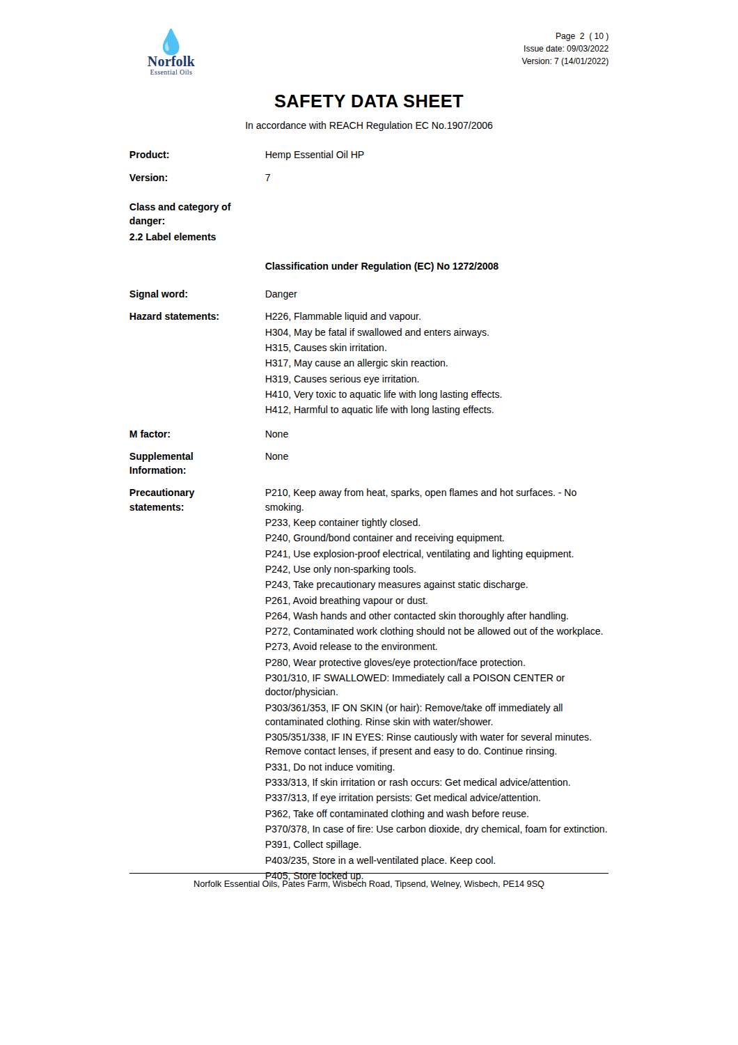💧
Norfolk
Essential Oils
Page 2 ( 10 )
Issue date: 09/03/2022
Version: 7 (14/01/2022)
SAFETY DATA SHEET
In accordance with REACH Regulation EC No.1907/2006
Product:
Hemp Essential Oil HP
Version:
7
Class and category of danger:
2.2 Label elements
Classification under Regulation (EC) No 1272/2008
Signal word:
Danger
Hazard statements:
H226, Flammable liquid and vapour.
H304, May be fatal if swallowed and enters airways.
H315, Causes skin irritation.
H317, May cause an allergic skin reaction.
H319, Causes serious eye irritation.
H410, Very toxic to aquatic life with long lasting effects.
H412, Harmful to aquatic life with long lasting effects.
M factor:
None
Supplemental Information:
None
Precautionary statements:
P210, Keep away from heat, sparks, open flames and hot surfaces. - No smoking.
P233, Keep container tightly closed.
P240, Ground/bond container and receiving equipment.
P241, Use explosion-proof electrical, ventilating and lighting equipment.
P242, Use only non-sparking tools.
P243, Take precautionary measures against static discharge.
P261, Avoid breathing vapour or dust.
P264, Wash hands and other contacted skin thoroughly after handling.
P272, Contaminated work clothing should not be allowed out of the workplace.
P273, Avoid release to the environment.
P280, Wear protective gloves/eye protection/face protection.
P301/310, IF SWALLOWED: Immediately call a POISON CENTER or doctor/physician.
P303/361/353, IF ON SKIN (or hair): Remove/take off immediately all contaminated clothing. Rinse skin with water/shower.
P305/351/338, IF IN EYES: Rinse cautiously with water for several minutes. Remove contact lenses, if present and easy to do. Continue rinsing.
P331, Do not induce vomiting.
P333/313, If skin irritation or rash occurs: Get medical advice/attention.
P337/313, If eye irritation persists: Get medical advice/attention.
P362, Take off contaminated clothing and wash before reuse.
P370/378, In case of fire: Use carbon dioxide, dry chemical, foam for extinction.
P391, Collect spillage.
P403/235, Store in a well-ventilated place. Keep cool.
P405, Store locked up.
Norfolk Essential Oils, Pates Farm, Wisbech Road, Tipsend, Welney, Wisbech, PE14 9SQ